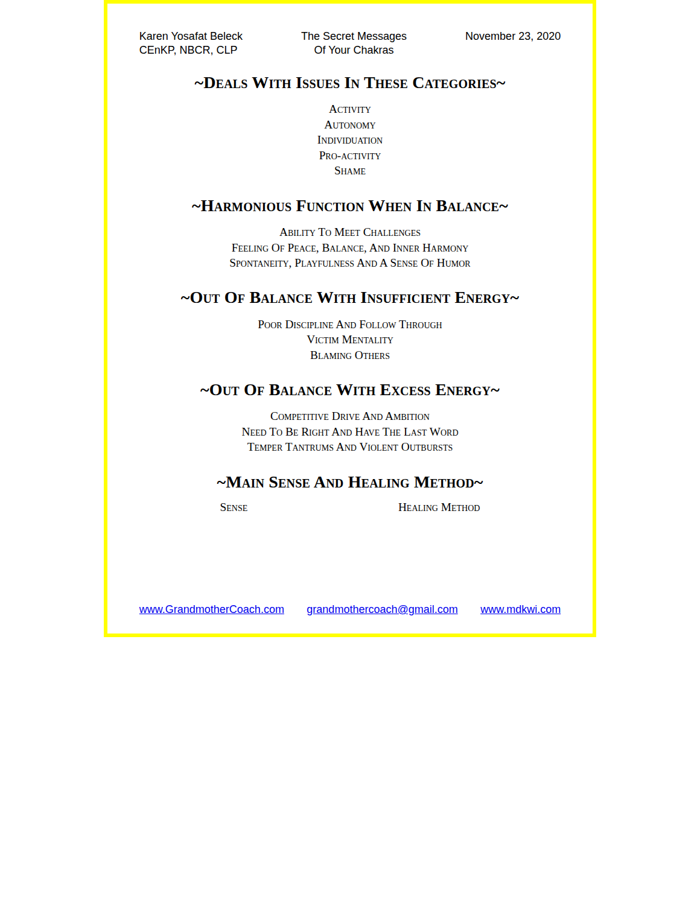Karen Yosafat Beleck
CEnKP, NBCR, CLP
The Secret Messages
Of Your Chakras
November 23, 2020
~Deals With Issues In These Categories~
Activity
Autonomy
Individuation
Pro-activity
Shame
~Harmonious Function When In Balance~
Ability To Meet Challenges
Feeling Of Peace, Balance, And Inner Harmony
Spontaneity, Playfulness And A Sense Of Humor
~Out Of Balance With Insufficient Energy~
Poor Discipline And Follow Through
Victim Mentality
Blaming Others
~Out Of Balance With Excess Energy~
Competitive Drive And Ambition
Need To Be Right And Have The Last Word
Temper Tantrums And Violent Outbursts
~Main Sense And Healing Method~
Sense
Healing Method
www.GrandmotherCoach.com grandmothercoach@gmail.com www.mdkwi.com